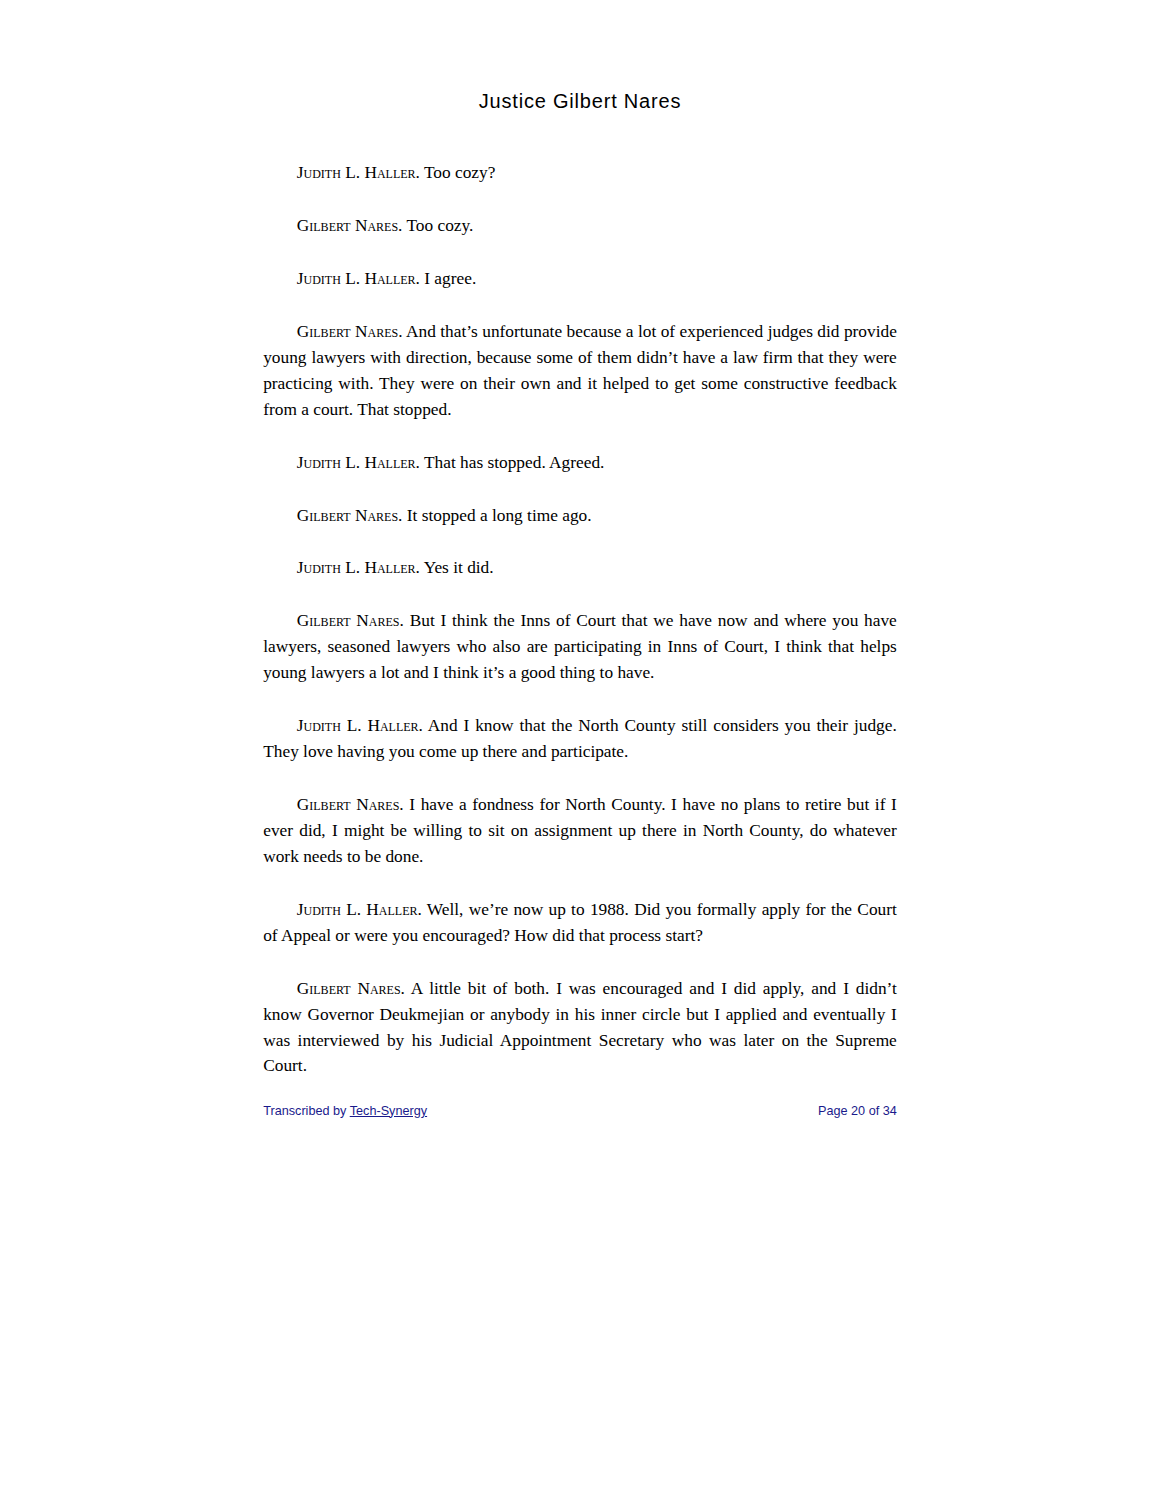Justice Gilbert Nares
Judith L. Haller. Too cozy?
Gilbert Nares. Too cozy.
Judith L. Haller. I agree.
Gilbert Nares. And that’s unfortunate because a lot of experienced judges did provide young lawyers with direction, because some of them didn’t have a law firm that they were practicing with. They were on their own and it helped to get some constructive feedback from a court. That stopped.
Judith L. Haller. That has stopped. Agreed.
Gilbert Nares. It stopped a long time ago.
Judith L. Haller. Yes it did.
Gilbert Nares. But I think the Inns of Court that we have now and where you have lawyers, seasoned lawyers who also are participating in Inns of Court, I think that helps young lawyers a lot and I think it’s a good thing to have.
Judith L. Haller. And I know that the North County still considers you their judge. They love having you come up there and participate.
Gilbert Nares. I have a fondness for North County. I have no plans to retire but if I ever did, I might be willing to sit on assignment up there in North County, do whatever work needs to be done.
Judith L. Haller. Well, we’re now up to 1988. Did you formally apply for the Court of Appeal or were you encouraged? How did that process start?
Gilbert Nares. A little bit of both. I was encouraged and I did apply, and I didn’t know Governor Deukmejian or anybody in his inner circle but I applied and eventually I was interviewed by his Judicial Appointment Secretary who was later on the Supreme Court.
Transcribed by Tech-Synergy Page 20 of 34